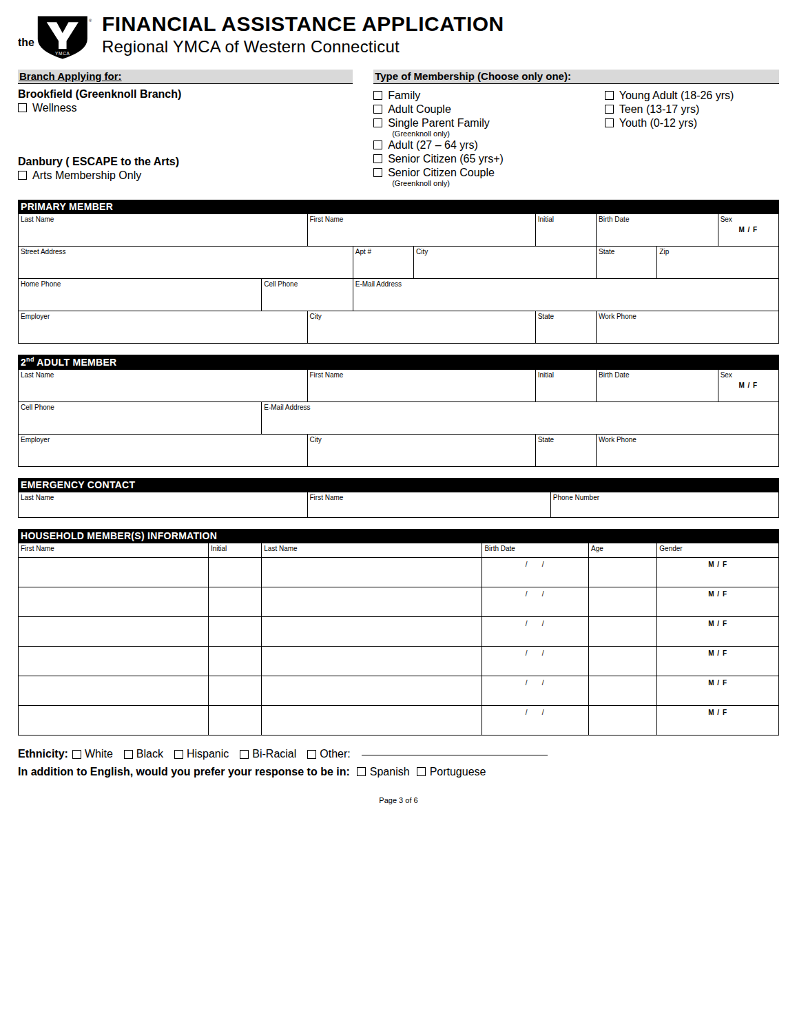the YMCA ®
FINANCIAL ASSISTANCE APPLICATION
Regional YMCA of Western Connecticut
Branch Applying for:
Brookfield (Greenknoll Branch)
Wellness
Danbury ( ESCAPE to the Arts)
Arts Membership Only
Type of Membership (Choose only one):
Family
Adult Couple
Single Parent Family
(Greenknoll only)
Adult (27 – 64 yrs)
Senior Citizen (65 yrs+)
Senior Citizen Couple
(Greenknoll only)
Young Adult (18-26 yrs)
Teen (13-17 yrs)
Youth (0-12 yrs)
PRIMARY MEMBER
| Last Name | First Name | Initial | Birth Date | Sex M / F |
| Street Address | Apt # | City | State | Zip |
| Home Phone | Cell Phone | E-Mail Address |
| Employer | City | State | Work Phone |
2nd ADULT MEMBER
| Last Name | First Name | Initial | Birth Date | Sex M / F |
| Cell Phone | E-Mail Address |
| Employer | City | State | Work Phone |
EMERGENCY CONTACT
| Last Name | First Name | Phone Number |
HOUSEHOLD MEMBER(S) INFORMATION
| First Name | Initial | Last Name | Birth Date | Age | Gender |
| | | | / / | | M / F |
| | | | / / | | M / F |
| | | | / / | | M / F |
| | | | / / | | M / F |
| | | | / / | | M / F |
| | | | / / | | M / F |
Ethnicity: White Black Hispanic Bi-Racial Other:
In addition to English, would you prefer your response to be in: Spanish Portuguese
Page 3 of 6